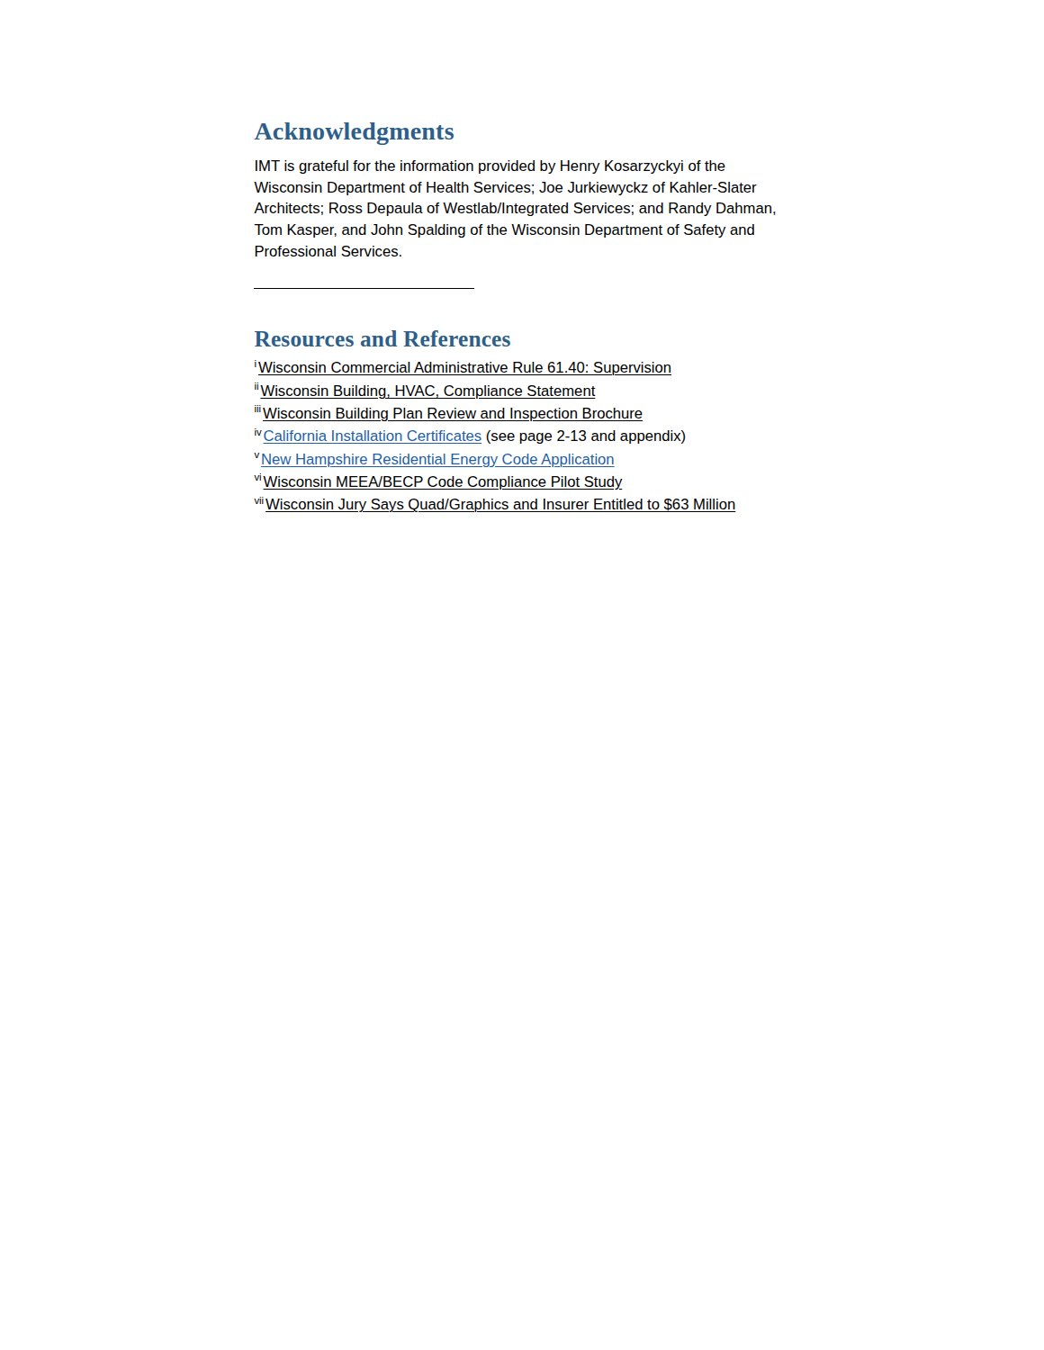Acknowledgments
IMT is grateful for the information provided by Henry Kosarzyckyi of the Wisconsin Department of Health Services; Joe Jurkiewyckz of Kahler-Slater Architects; Ross Depaula of Westlab/Integrated Services; and Randy Dahman, Tom Kasper, and John Spalding of the Wisconsin Department of Safety and Professional Services.
Resources and References
iWisconsin Commercial Administrative Rule 61.40: Supervision
iiWisconsin Building, HVAC, Compliance Statement
iiiWisconsin Building Plan Review and Inspection Brochure
ivCalifornia Installation Certificates (see page 2-13 and appendix)
vNew Hampshire Residential Energy Code Application
viWisconsin MEEA/BECP Code Compliance Pilot Study
viiWisconsin Jury Says Quad/Graphics and Insurer Entitled to $63 Million